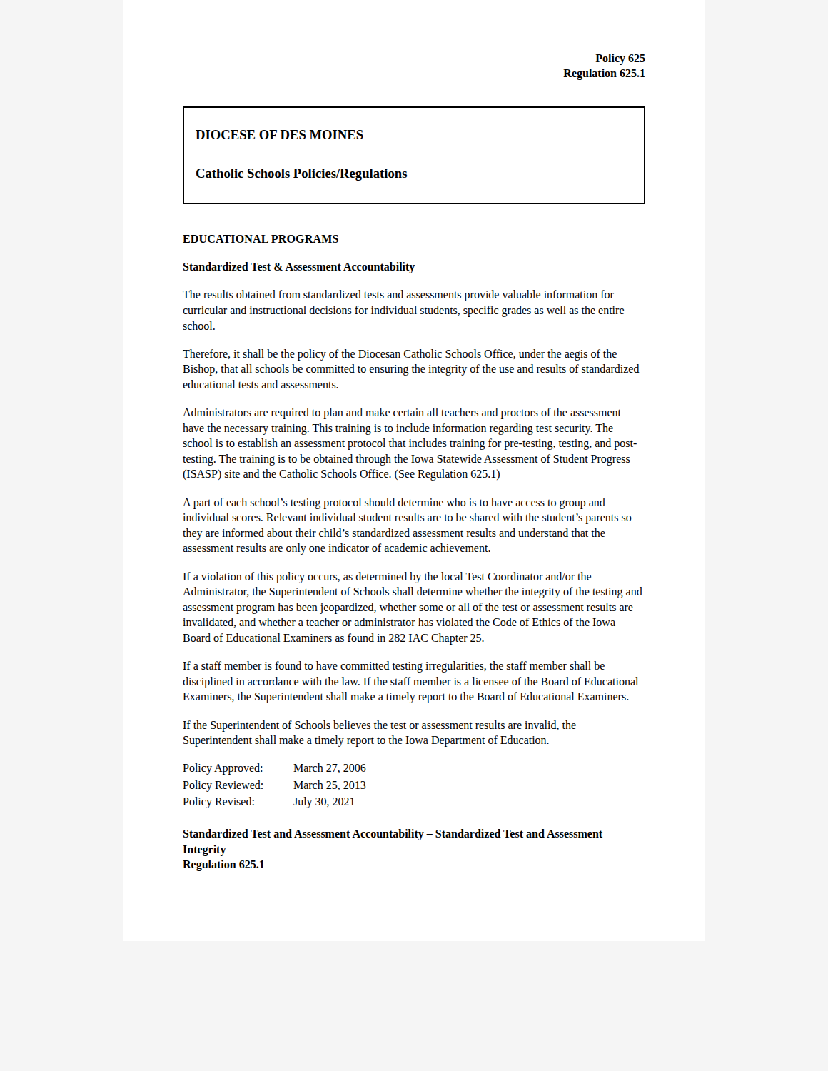Policy 625 Regulation 625.1
DIOCESE OF DES MOINES
Catholic Schools Policies/Regulations
Educational Programs
Standardized Test & Assessment Accountability
The results obtained from standardized tests and assessments provide valuable information for curricular and instructional decisions for individual students, specific grades as well as the entire school.
Therefore, it shall be the policy of the Diocesan Catholic Schools Office, under the aegis of the Bishop, that all schools be committed to ensuring the integrity of the use and results of standardized educational tests and assessments.
Administrators are required to plan and make certain all teachers and proctors of the assessment have the necessary training. This training is to include information regarding test security. The school is to establish an assessment protocol that includes training for pre-testing, testing, and post-testing. The training is to be obtained through the Iowa Statewide Assessment of Student Progress (ISASP) site and the Catholic Schools Office. (See Regulation 625.1)
A part of each school’s testing protocol should determine who is to have access to group and individual scores. Relevant individual student results are to be shared with the student’s parents so they are informed about their child’s standardized assessment results and understand that the assessment results are only one indicator of academic achievement.
If a violation of this policy occurs, as determined by the local Test Coordinator and/or the Administrator, the Superintendent of Schools shall determine whether the integrity of the testing and assessment program has been jeopardized, whether some or all of the test or assessment results are invalidated, and whether a teacher or administrator has violated the Code of Ethics of the Iowa Board of Educational Examiners as found in 282 IAC Chapter 25.
If a staff member is found to have committed testing irregularities, the staff member shall be disciplined in accordance with the law. If the staff member is a licensee of the Board of Educational Examiners, the Superintendent shall make a timely report to the Board of Educational Examiners.
If the Superintendent of Schools believes the test or assessment results are invalid, the Superintendent shall make a timely report to the Iowa Department of Education.
| Policy Approved: | March 27, 2006 |
| Policy Reviewed: | March 25, 2013 |
| Policy Revised: | July 30, 2021 |
Standardized Test and Assessment Accountability – Standardized Test and Assessment Integrity
Regulation 625.1